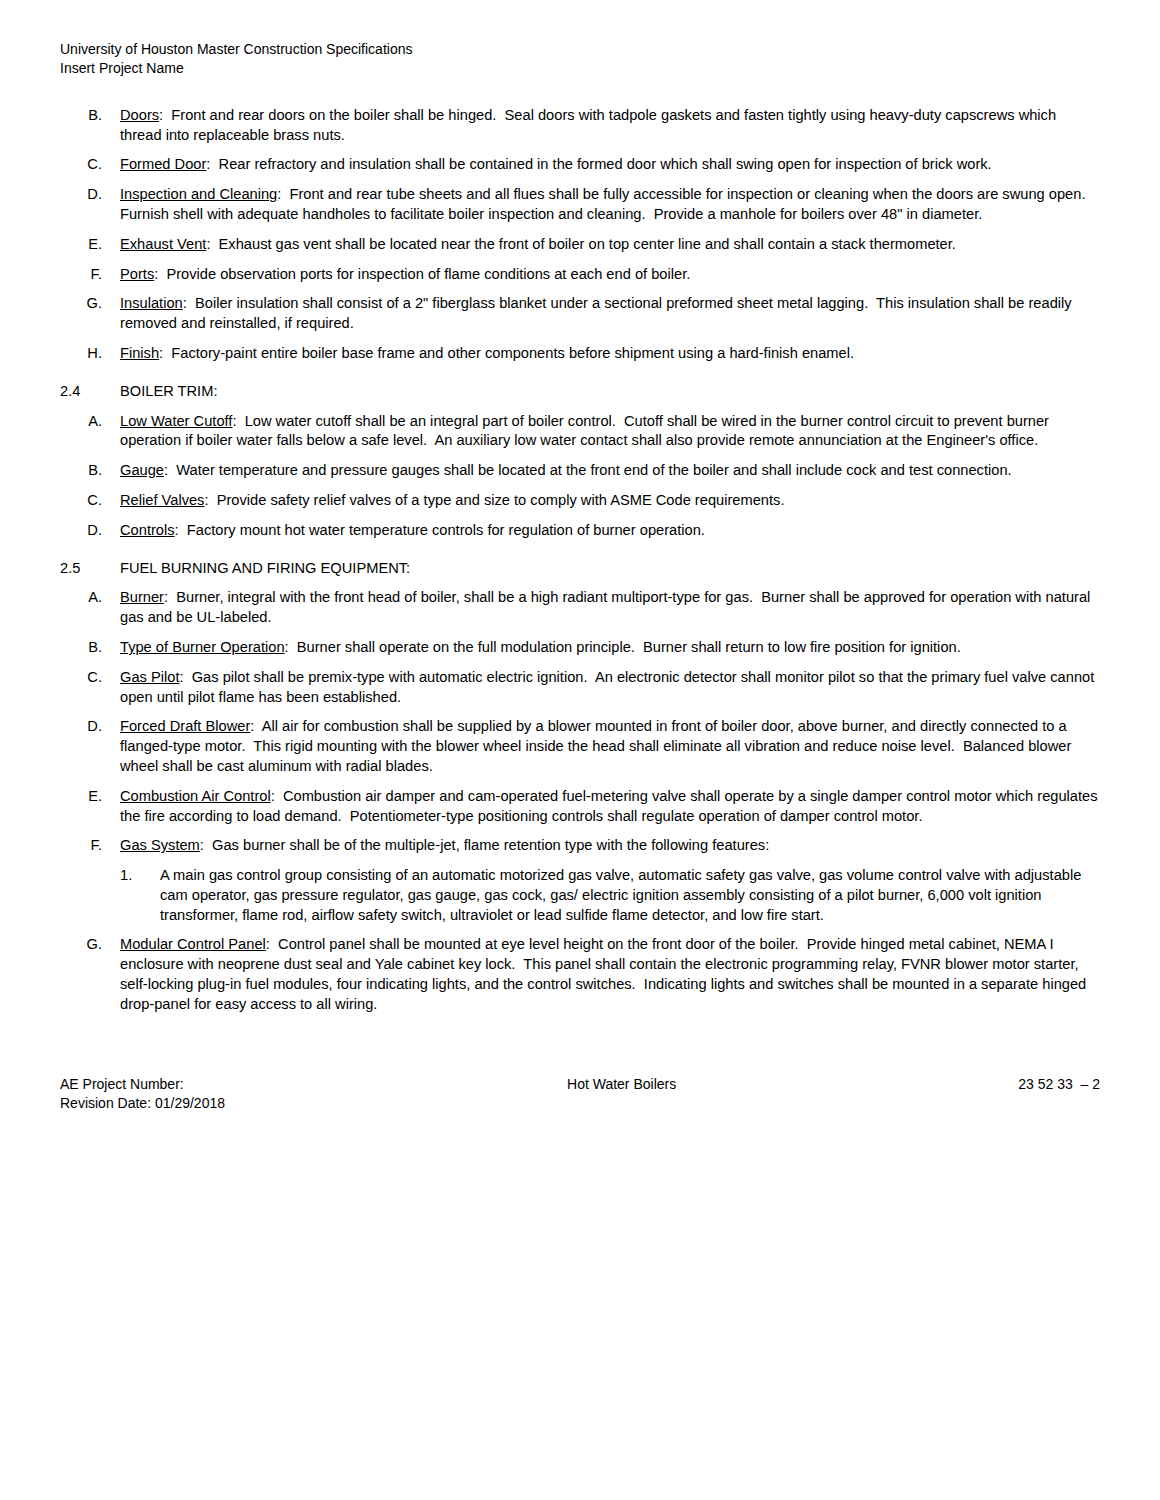University of Houston Master Construction Specifications
Insert Project Name
B.
Doors: Front and rear doors on the boiler shall be hinged. Seal doors with tadpole gaskets and fasten tightly using heavy-duty capscrews which thread into replaceable brass nuts.
C.
Formed Door: Rear refractory and insulation shall be contained in the formed door which shall swing open for inspection of brick work.
D.
Inspection and Cleaning: Front and rear tube sheets and all flues shall be fully accessible for inspection or cleaning when the doors are swung open. Furnish shell with adequate handholes to facilitate boiler inspection and cleaning. Provide a manhole for boilers over 48" in diameter.
E.
Exhaust Vent: Exhaust gas vent shall be located near the front of boiler on top center line and shall contain a stack thermometer.
F.
Ports: Provide observation ports for inspection of flame conditions at each end of boiler.
G.
Insulation: Boiler insulation shall consist of a 2" fiberglass blanket under a sectional preformed sheet metal lagging. This insulation shall be readily removed and reinstalled, if required.
H.
Finish: Factory-paint entire boiler base frame and other components before shipment using a hard-finish enamel.
2.4
BOILER TRIM:
A.
Low Water Cutoff: Low water cutoff shall be an integral part of boiler control. Cutoff shall be wired in the burner control circuit to prevent burner operation if boiler water falls below a safe level. An auxiliary low water contact shall also provide remote annunciation at the Engineer's office.
B.
Gauge: Water temperature and pressure gauges shall be located at the front end of the boiler and shall include cock and test connection.
C.
Relief Valves: Provide safety relief valves of a type and size to comply with ASME Code requirements.
D.
Controls: Factory mount hot water temperature controls for regulation of burner operation.
2.5
FUEL BURNING AND FIRING EQUIPMENT:
A.
Burner: Burner, integral with the front head of boiler, shall be a high radiant multiport-type for gas. Burner shall be approved for operation with natural gas and be UL-labeled.
B.
Type of Burner Operation: Burner shall operate on the full modulation principle. Burner shall return to low fire position for ignition.
C.
Gas Pilot: Gas pilot shall be premix-type with automatic electric ignition. An electronic detector shall monitor pilot so that the primary fuel valve cannot open until pilot flame has been established.
D.
Forced Draft Blower: All air for combustion shall be supplied by a blower mounted in front of boiler door, above burner, and directly connected to a flanged-type motor. This rigid mounting with the blower wheel inside the head shall eliminate all vibration and reduce noise level. Balanced blower wheel shall be cast aluminum with radial blades.
E.
Combustion Air Control: Combustion air damper and cam-operated fuel-metering valve shall operate by a single damper control motor which regulates the fire according to load demand. Potentiometer-type positioning controls shall regulate operation of damper control motor.
F.
Gas System: Gas burner shall be of the multiple-jet, flame retention type with the following features:
1.
A main gas control group consisting of an automatic motorized gas valve, automatic safety gas valve, gas volume control valve with adjustable cam operator, gas pressure regulator, gas gauge, gas cock, gas/ electric ignition assembly consisting of a pilot burner, 6,000 volt ignition transformer, flame rod, airflow safety switch, ultraviolet or lead sulfide flame detector, and low fire start.
G.
Modular Control Panel: Control panel shall be mounted at eye level height on the front door of the boiler. Provide hinged metal cabinet, NEMA I enclosure with neoprene dust seal and Yale cabinet key lock. This panel shall contain the electronic programming relay, FVNR blower motor starter, self-locking plug-in fuel modules, four indicating lights, and the control switches. Indicating lights and switches shall be mounted in a separate hinged drop-panel for easy access to all wiring.
AE Project Number:
Revision Date: 01/29/2018
Hot Water Boilers
23 52 33 – 2